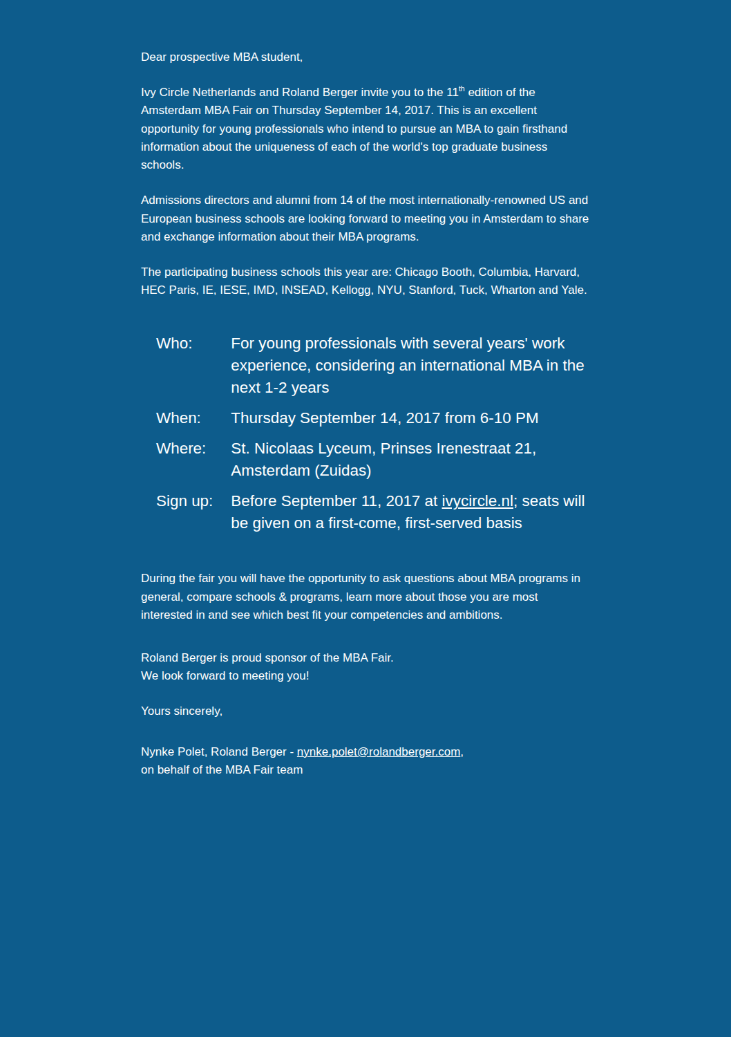Dear prospective MBA student,
Ivy Circle Netherlands and Roland Berger invite you to the 11th edition of the Amsterdam MBA Fair on Thursday September 14, 2017. This is an excellent opportunity for young professionals who intend to pursue an MBA to gain firsthand information about the uniqueness of each of the world's top graduate business schools.
Admissions directors and alumni from 14 of the most internationally-renowned US and European business schools are looking forward to meeting you in Amsterdam to share and exchange information about their MBA programs.
The participating business schools this year are: Chicago Booth, Columbia, Harvard, HEC Paris, IE, IESE, IMD, INSEAD, Kellogg, NYU, Stanford, Tuck, Wharton and Yale.
Who:
For young professionals with several years' work experience, considering an international MBA in the next 1-2 years
When:
Thursday September 14, 2017 from 6-10 PM
Where:
St. Nicolaas Lyceum, Prinses Irenestraat 21, Amsterdam (Zuidas)
Sign up:
Before September 11, 2017 at ivycircle.nl; seats will be given on a first-come, first-served basis
During the fair you will have the opportunity to ask questions about MBA programs in general, compare schools & programs, learn more about those you are most interested in and see which best fit your competencies and ambitions.
Roland Berger is proud sponsor of the MBA Fair.
We look forward to meeting you!
Yours sincerely,
Nynke Polet, Roland Berger - nynke.polet@rolandberger.com,
on behalf of the MBA Fair team